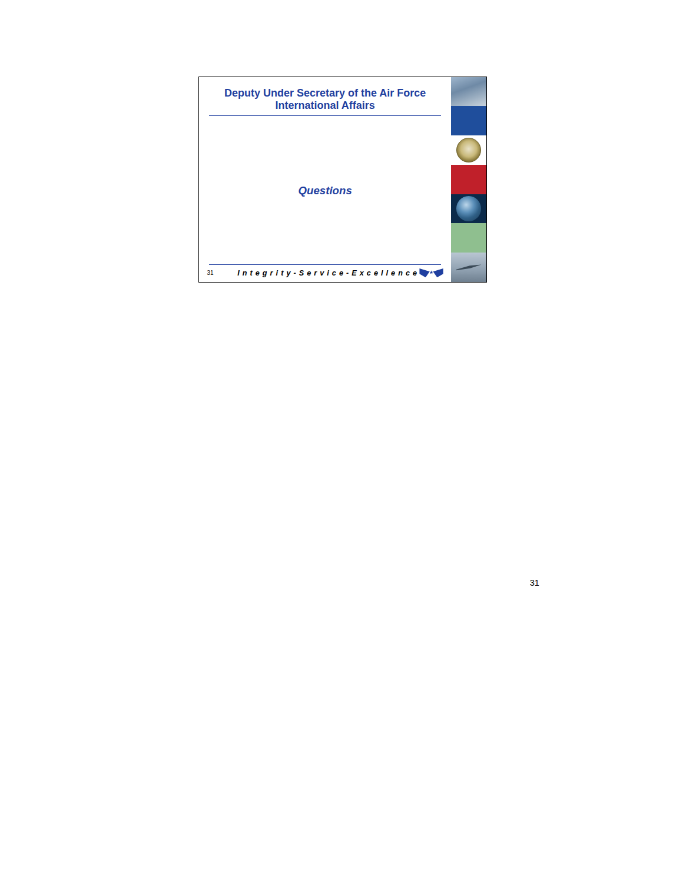Deputy Under Secretary of the Air Force
International Affairs
Questions
31
I n t e g r i t y - S e r v i c e - E x c e l l e n c e
31